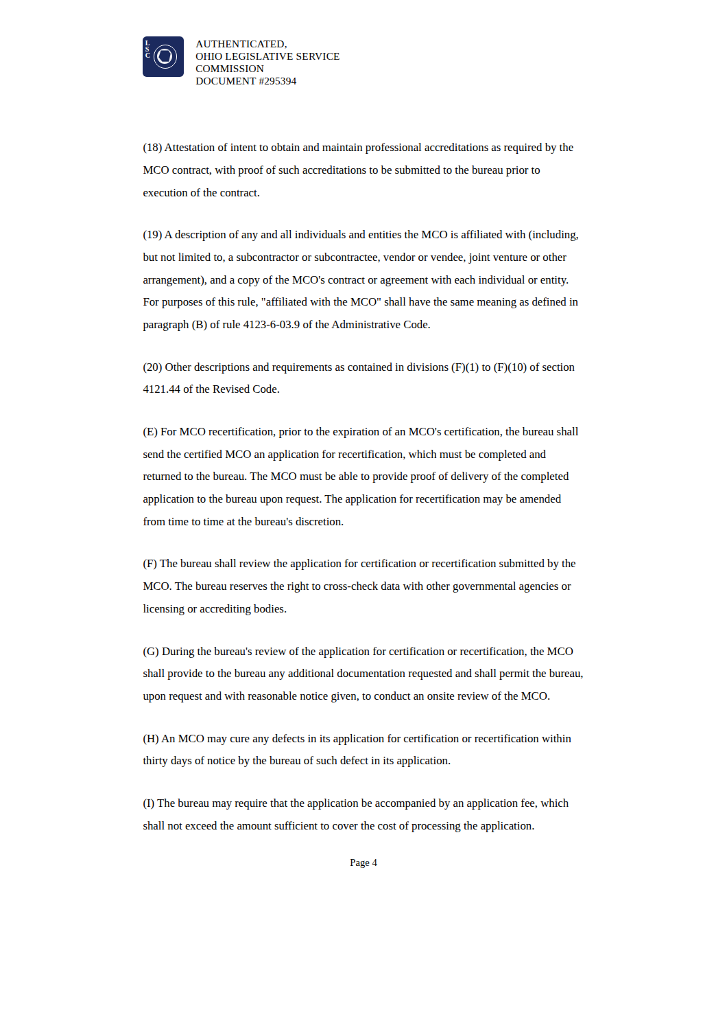L
S
C
AUTHENTICATED,
OHIO LEGISLATIVE SERVICE
COMMISSION
DOCUMENT #295394
(18) Attestation of intent to obtain and maintain professional accreditations as required by the MCO contract, with proof of such accreditations to be submitted to the bureau prior to execution of the contract.
(19) A description of any and all individuals and entities the MCO is affiliated with (including, but not limited to, a subcontractor or subcontractee, vendor or vendee, joint venture or other arrangement), and a copy of the MCO's contract or agreement with each individual or entity. For purposes of this rule, "affiliated with the MCO" shall have the same meaning as defined in paragraph (B) of rule 4123-6-03.9 of the Administrative Code.
(20) Other descriptions and requirements as contained in divisions (F)(1) to (F)(10) of section 4121.44 of the Revised Code.
(E) For MCO recertification, prior to the expiration of an MCO's certification, the bureau shall send the certified MCO an application for recertification, which must be completed and returned to the bureau. The MCO must be able to provide proof of delivery of the completed application to the bureau upon request. The application for recertification may be amended from time to time at the bureau's discretion.
(F) The bureau shall review the application for certification or recertification submitted by the MCO. The bureau reserves the right to cross-check data with other governmental agencies or licensing or accrediting bodies.
(G) During the bureau's review of the application for certification or recertification, the MCO shall provide to the bureau any additional documentation requested and shall permit the bureau, upon request and with reasonable notice given, to conduct an onsite review of the MCO.
(H) An MCO may cure any defects in its application for certification or recertification within thirty days of notice by the bureau of such defect in its application.
(I) The bureau may require that the application be accompanied by an application fee, which shall not exceed the amount sufficient to cover the cost of processing the application.
Page 4